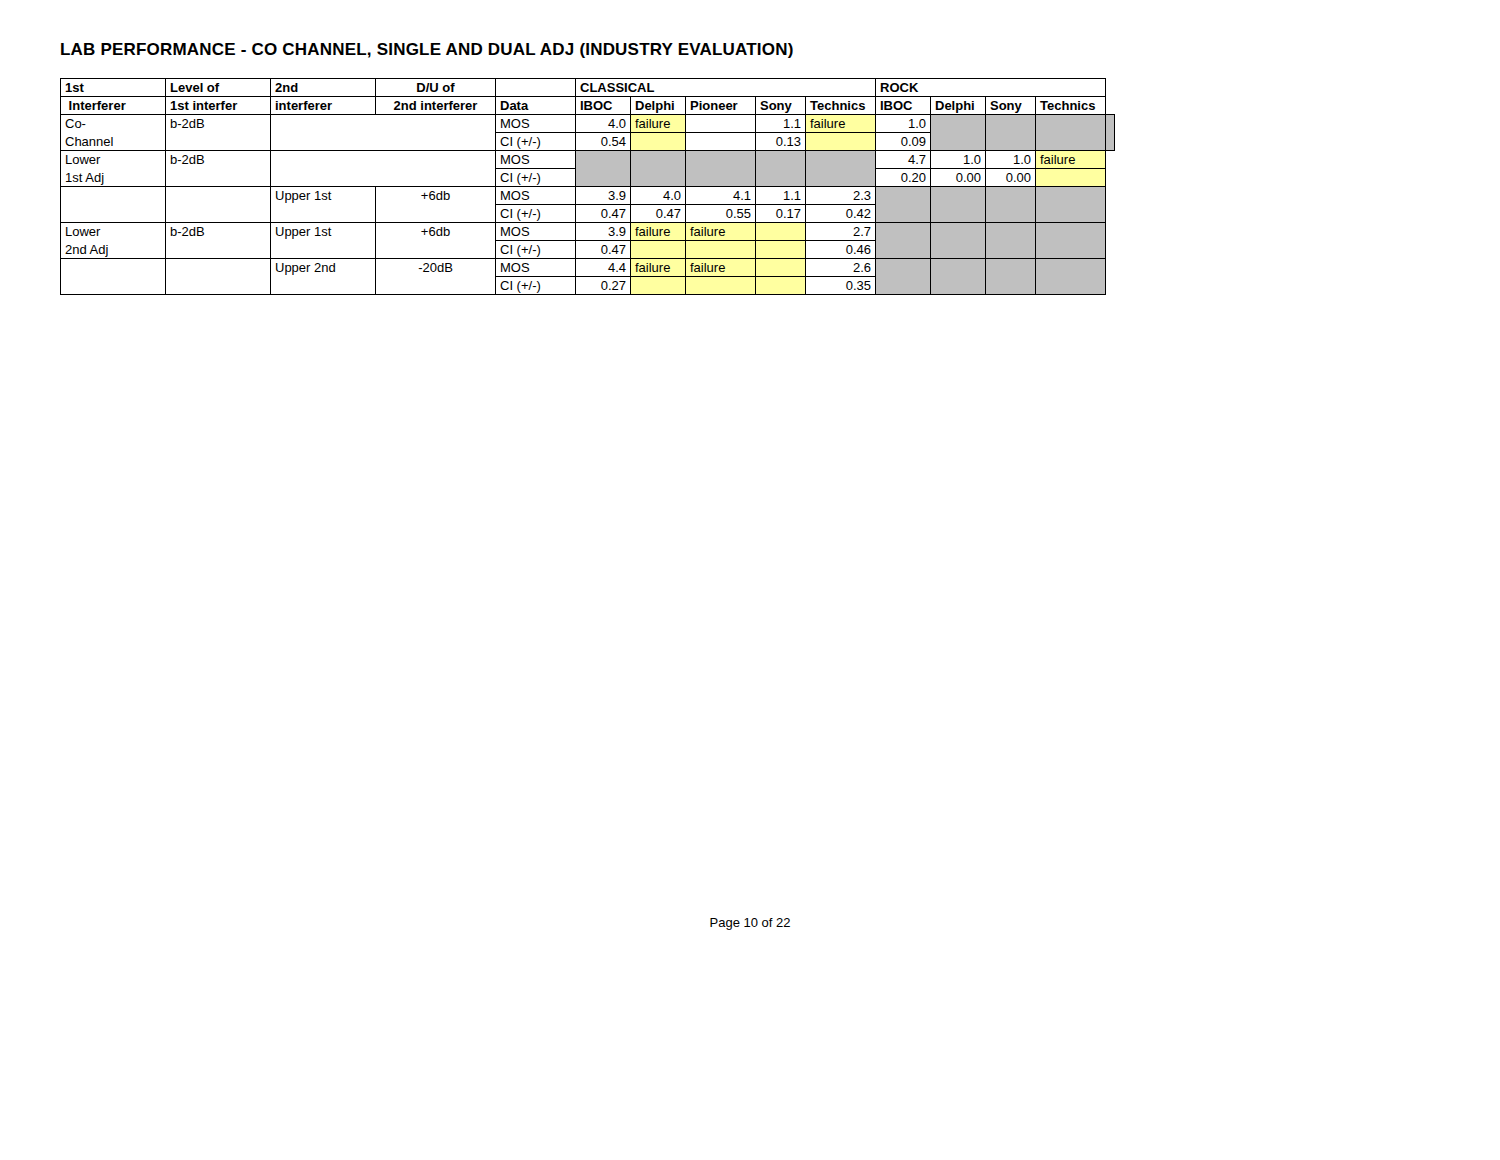LAB PERFORMANCE - CO CHANNEL, SINGLE AND DUAL ADJ (INDUSTRY EVALUATION)
| 1st | Level of | 2nd | D/U of | | CLASSICAL | ROCK |
| --- | --- | --- | --- | --- | --- | --- |
| Interferer | 1st interfer | interferer | 2nd interferer | Data | IBOC | Delphi | Pioneer | Sony | Technics | IBOC | Delphi | Sony | Technics |
| Co- | b-2dB | | | MOS | 4.0 | failure | | 1.1 | failure | 1.0 | | | | |
| Channel | | | | CI (+/-) | 0.54 | | | 0.13 | | 0.09 | | | | |
| Lower | b-2dB | | | MOS | | | | | | 4.7 | 1.0 | 1.0 | failure |
| 1st Adj | | | | CI (+/-) | | | | | | 0.20 | 0.00 | 0.00 | |
| | | Upper 1st | +6db | MOS | 3.9 | 4.0 | 4.1 | 1.1 | 2.3 | | | | |
| | | | | CI (+/-) | 0.47 | 0.47 | 0.55 | 0.17 | 0.42 | | | | |
| Lower | b-2dB | Upper 1st | +6db | MOS | 3.9 | failure | failure | | 2.7 | | | | |
| 2nd Adj | | | | CI (+/-) | 0.47 | | | | 0.46 | | | | |
| | | Upper 2nd | -20dB | MOS | 4.4 | failure | failure | | 2.6 | | | | |
| | | | | CI (+/-) | 0.27 | | | | 0.35 | | | | |
Page 10 of 22